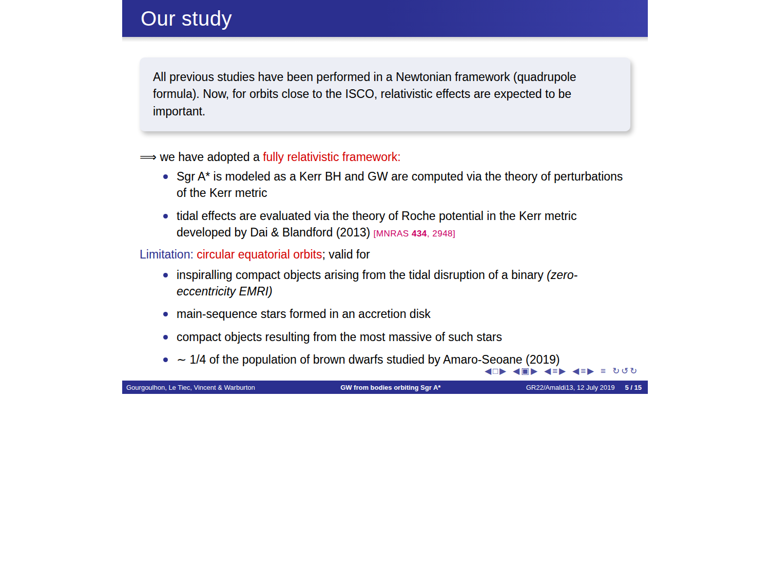Our study
All previous studies have been performed in a Newtonian framework (quadrupole formula). Now, for orbits close to the ISCO, relativistic effects are expected to be important.
⟹ we have adopted a fully relativistic framework:
Sgr A* is modeled as a Kerr BH and GW are computed via the theory of perturbations of the Kerr metric
tidal effects are evaluated via the theory of Roche potential in the Kerr metric developed by Dai & Blandford (2013) [MNRAS 434, 2948]
Limitation: circular equatorial orbits; valid for
inspiralling compact objects arising from the tidal disruption of a binary (zero-eccentricity EMRI)
main-sequence stars formed in an accretion disk
compact objects resulting from the most massive of such stars
∼ 1/4 of the population of brown dwarfs studied by Amaro-Seoane (2019)
◀□▶ ◀▣▶ ◀≡▶ ◀≡▶ ≡ ↻↺↻
Gourgoulhon, Le Tiec, Vincent & Warburton
GW from bodies orbiting Sgr A*
GR22/Amaldi13, 12 July 2019
5 / 15